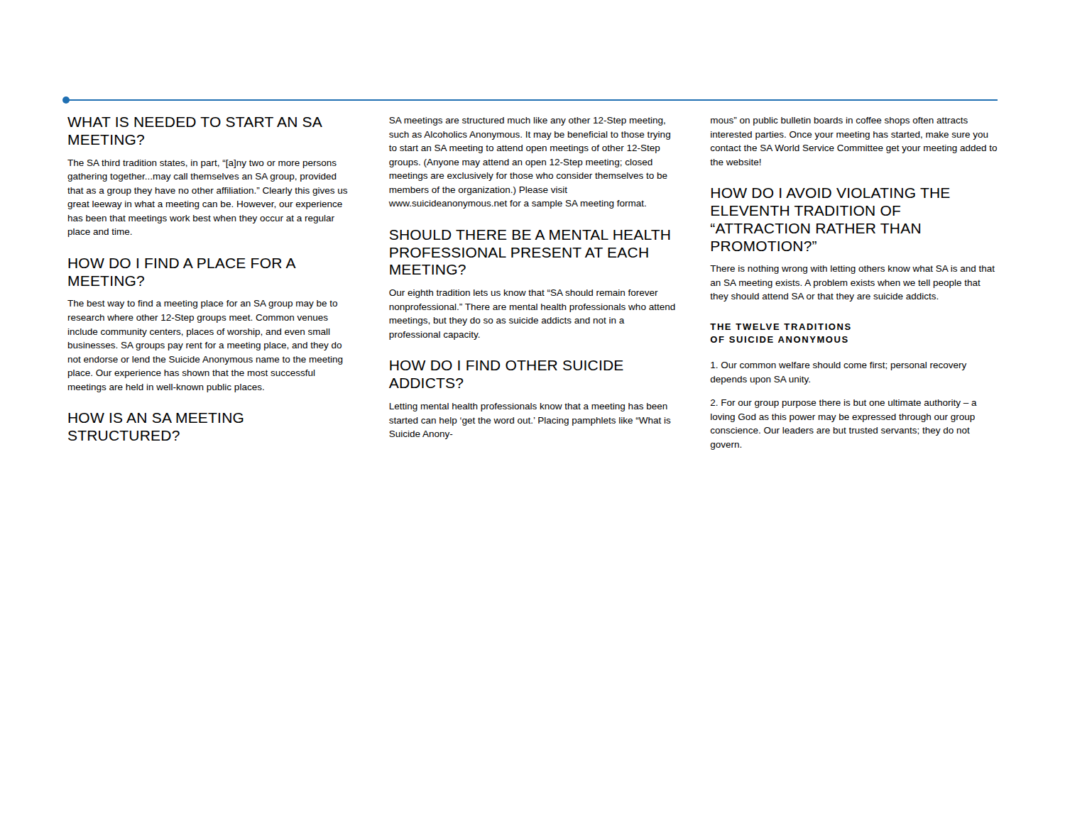WHAT IS NEEDED TO START AN SA MEETING?
The SA third tradition states, in part, “[a]ny two or more persons gathering together...may call themselves an SA group, provided that as a group they have no other affiliation.” Clearly this gives us great leeway in what a meeting can be. However, our experience has been that meetings work best when they occur at a regular place and time.
HOW DO I FIND A PLACE FOR A MEETING?
The best way to find a meeting place for an SA group may be to research where other 12-Step groups meet. Common venues include community centers, places of worship, and even small businesses. SA groups pay rent for a meeting place, and they do not endorse or lend the Suicide Anonymous name to the meeting place. Our experience has shown that the most successful meetings are held in well-known public places.
HOW IS AN SA MEETING STRUCTURED?
SA meetings are structured much like any other 12-Step meeting, such as Alcoholics Anonymous. It may be beneficial to those trying to start an SA meeting to attend open meetings of other 12-Step groups. (Anyone may attend an open 12-Step meeting; closed meetings are exclusively for those who consider themselves to be members of the organization.) Please visit www.suicideanonymous.net for a sample SA meeting format.
SHOULD THERE BE A MENTAL HEALTH PROFESSIONAL PRESENT AT EACH MEETING?
Our eighth tradition lets us know that “SA should remain forever nonprofessional.” There are mental health professionals who attend meetings, but they do so as suicide addicts and not in a professional capacity.
HOW DO I FIND OTHER SUICIDE ADDICTS?
Letting mental health professionals know that a meeting has been started can help ‘get the word out.’ Placing pamphlets like “What is Suicide Anony-
mous” on public bulletin boards in coffee shops often attracts interested parties. Once your meeting has started, make sure you contact the SA World Service Committee get your meeting added to the website!
HOW DO I AVOID VIOLATING THE ELEVENTH TRADITION OF “ATTRACTION RATHER THAN PROMOTION?”
There is nothing wrong with letting others know what SA is and that an SA meeting exists. A problem exists when we tell people that they should attend SA or that they are suicide addicts.
THE TWELVE TRADITIONS
OF SUICIDE ANONYMOUS
1. Our common welfare should come first; personal recovery depends upon SA unity.
2. For our group purpose there is but one ultimate authority – a loving God as this power may be expressed through our group conscience. Our leaders are but trusted servants; they do not govern.